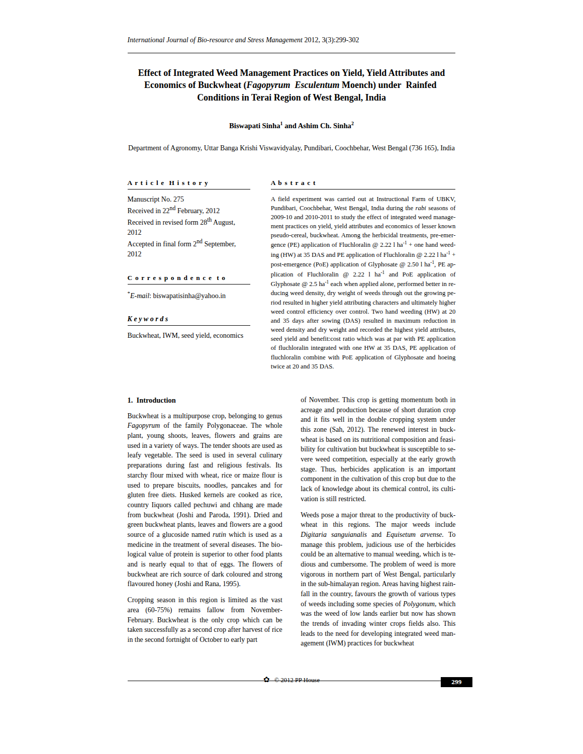International Journal of Bio-resource and Stress Management 2012, 3(3):299-302
Effect of Integrated Weed Management Practices on Yield, Yield Attributes and Economics of Buckwheat (Fagopyrum Esculentum Moench) under Rainfed Conditions in Terai Region of West Bengal, India
Biswapati Sinha1 and Ashim Ch. Sinha2
Department of Agronomy, Uttar Banga Krishi Viswavidyalay, Pundibari, Coochbehar, West Bengal (736 165), India
A r t i c l e H i s t o r y
Manuscript No. 275
Received in 22nd February, 2012
Received in revised form 28th August, 2012
Accepted in final form 2nd September, 2012
C o r r e s p o n d e n c e t o
*E-mail: biswapatisinha@yahoo.in
K e y w o r d s
Buckwheat, IWM, seed yield, economics
A b s t r a c t
A field experiment was carried out at Instructional Farm of UBKV, Pundibari, Coochbehar, West Bengal, India during the rabi seasons of 2009-10 and 2010-2011 to study the effect of integrated weed management practices on yield, yield attributes and economics of lesser known pseudo-cereal, buckwheat. Among the herbicidal treatments, pre-emergence (PE) application of Fluchloralin @ 2.22 l ha-1 + one hand weeding (HW) at 35 DAS and PE application of Fluchloralin @ 2.22 l ha-1 + post-emergence (PoE) application of Glyphosate @ 2.50 l ha-1, PE application of Fluchloralin @ 2.22 l ha-1 and PoE application of Glyphosate @ 2.5 ha-1 each when applied alone, performed better in reducing weed density, dry weight of weeds through out the growing period resulted in higher yield attributing characters and ultimately higher weed control efficiency over control. Two hand weeding (HW) at 20 and 35 days after sowing (DAS) resulted in maximum reduction in weed density and dry weight and recorded the highest yield attributes, seed yield and benefit:cost ratio which was at par with PE application of fluchloralin integrated with one HW at 35 DAS, PE application of fluchloralin combine with PoE application of Glyphosate and hoeing twice at 20 and 35 DAS.
1. Introduction
Buckwheat is a multipurpose crop, belonging to genus Fagopyrum of the family Polygonaceae. The whole plant, young shoots, leaves, flowers and grains are used in a variety of ways. The tender shoots are used as leafy vegetable. The seed is used in several culinary preparations during fast and religious festivals. Its starchy flour mixed with wheat, rice or maize flour is used to prepare biscuits, noodles, pancakes and for gluten free diets. Husked kernels are cooked as rice, country Iiquors called pechuwi and chhang are made from buckwheat (Joshi and Paroda, 1991). Dried and green buckwheat plants, leaves and flowers are a good source of a glucoside named rutin which is used as a medicine in the treatment of several diseases. The biological value of protein is superior to other food plants and is nearly equal to that of eggs. The flowers of buckwheat are rich source of dark coloured and strong flavoured honey (Joshi and Rana, 1995).
Cropping season in this region is limited as the vast area (60-75%) remains fallow from November-February. Buckwheat is the only crop which can be taken successfully as a second crop after harvest of rice in the second fortnight of October to early part
of November. This crop is getting momentum both in acreage and production because of short duration crop and it fits well in the double cropping system under this zone (Sah, 2012). The renewed interest in buckwheat is based on its nutritional composition and feasibility for cultivation but buckwheat is susceptible to severe weed competition, especially at the early growth stage. Thus, herbicides application is an important component in the cultivation of this crop but due to the lack of knowledge about its chemical control, its cultivation is still restricted.
Weeds pose a major threat to the productivity of buckwheat in this regions. The major weeds include Digitaria sanguianalis and Equisetum arvense. To manage this problem, judicious use of the herbicides could be an alternative to manual weeding, which is tedious and cumbersome. The problem of weed is more vigorous in northern part of West Bengal, particularly in the sub-himalayan region. Areas having highest rainfall in the country, favours the growth of various types of weeds including some species of Polygonum, which was the weed of low lands earlier but now has shown the trends of invading winter crops fields also. This leads to the need for developing integrated weed management (IWM) practices for buckwheat
✿ © 2012 PP House
299